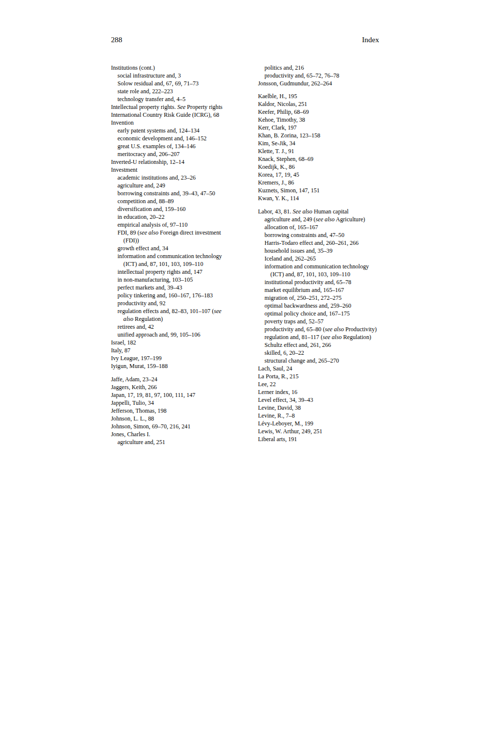288 Index
Institutions (cont.)
social infrastructure and, 3
Solow residual and, 67, 69, 71–73
state role and, 222–223
technology transfer and, 4–5
Intellectual property rights. See Property rights
International Country Risk Guide (ICRG), 68
Invention
early patent systems and, 124–134
economic development and, 146–152
great U.S. examples of, 134–146
meritocracy and, 206–207
Inverted-U relationship, 12–14
Investment
academic institutions and, 23–26
agriculture and, 249
borrowing constraints and, 39–43, 47–50
competition and, 88–89
diversification and, 159–160
in education, 20–22
empirical analysis of, 97–110
FDI, 89 (see also Foreign direct investment (FDI))
growth effect and, 34
information and communication technology (ICT) and, 87, 101, 103, 109–110
intellectual property rights and, 147
in non-manufacturing, 103–105
perfect markets and, 39–43
policy tinkering and, 160–167, 176–183
productivity and, 92
regulation effects and, 82–83, 101–107 (see also Regulation)
retirees and, 42
unified approach and, 99, 105–106
Israel, 182
Italy, 87
Ivy League, 197–199
Iyigun, Murat, 159–188
Jaffe, Adam, 23–24
Jaggers, Keith, 266
Japan, 17, 19, 81, 97, 100, 111, 147
Jappelli, Tulio, 34
Jefferson, Thomas, 198
Johnson, L. L., 88
Johnson, Simon, 69–70, 216, 241
Jones, Charles I.
agriculture and, 251
politics and, 216
productivity and, 65–72, 76–78
Jonsson, Gudmundur, 262–264
Kaelble, H., 195
Kaldor, Nicolas, 251
Keefer, Philip, 68–69
Kehoe, Timothy, 38
Kerr, Clark, 197
Khan, B. Zorina, 123–158
Kim, Se-Jik, 34
Klette, T. J., 91
Knack, Stephen, 68–69
Koedijk, K., 86
Korea, 17, 19, 45
Kremers, J., 86
Kuznets, Simon, 147, 151
Kwan, Y. K., 114
Labor, 43, 81. See also Human capital
agriculture and, 249 (see also Agriculture)
allocation of, 165–167
borrowing constraints and, 47–50
Harris-Todaro effect and, 260–261, 266
household issues and, 35–39
Iceland and, 262–265
information and communication technology (ICT) and, 87, 101, 103, 109–110
institutional productivity and, 65–78
market equilibrium and, 165–167
migration of, 250–251, 272–275
optimal backwardness and, 259–260
optimal policy choice and, 167–175
poverty traps and, 52–57
productivity and, 65–80 (see also Productivity)
regulation and, 81–117 (see also Regulation)
Schultz effect and, 261, 266
skilled, 6, 20–22
structural change and, 265–270
Lach, Saul, 24
La Porta, R., 215
Lee, 22
Lerner index, 16
Level effect, 34, 39–43
Levine, David, 38
Levine, R., 7–8
Lévy-Leboyer, M., 199
Lewis, W. Arthur, 249, 251
Liberal arts, 191